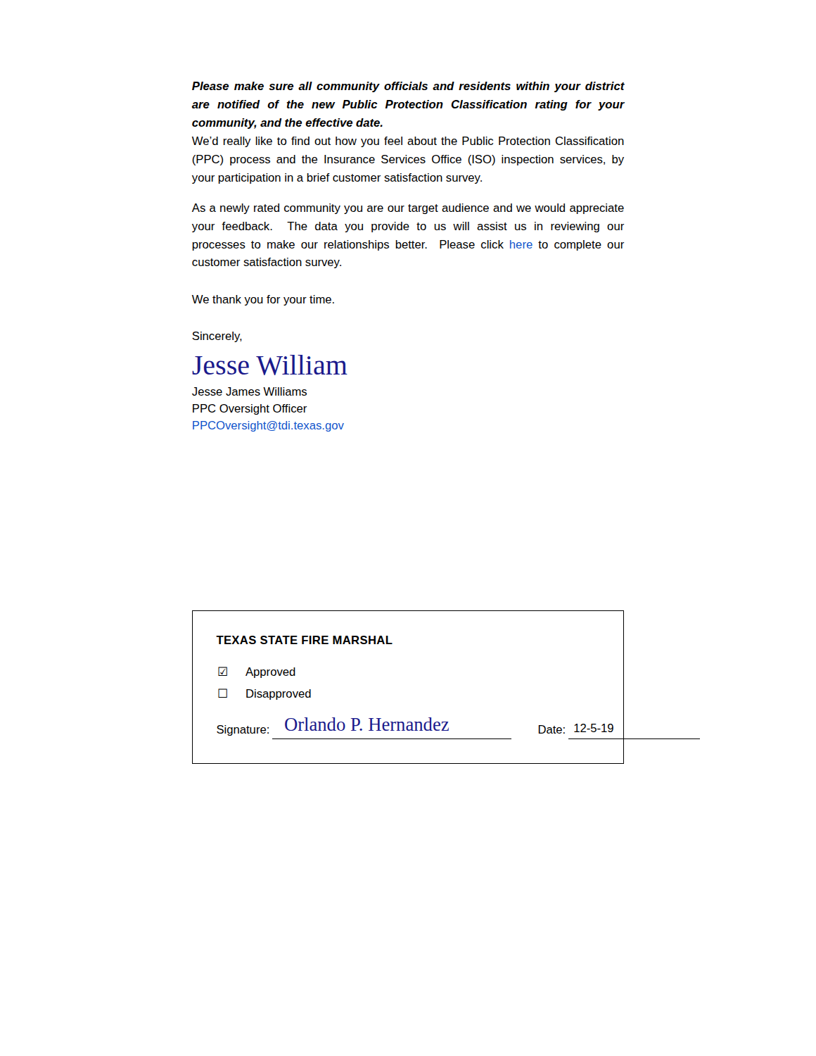Please make sure all community officials and residents within your district are notified of the new Public Protection Classification rating for your community, and the effective date.
We’d really like to find out how you feel about the Public Protection Classification (PPC) process and the Insurance Services Office (ISO) inspection services, by your participation in a brief customer satisfaction survey.
As a newly rated community you are our target audience and we would appreciate your feedback. The data you provide to us will assist us in reviewing our processes to make our relationships better. Please click here to complete our customer satisfaction survey.
We thank you for your time.
Sincerely,
Jesse William
Jesse James Williams
PPC Oversight Officer
PPCOversight@tdi.texas.gov
TEXAS STATE FIRE MARSHAL
☑Approved
☐Disapproved
Signature: Orlando P. Hernandez Date: 12-5-19